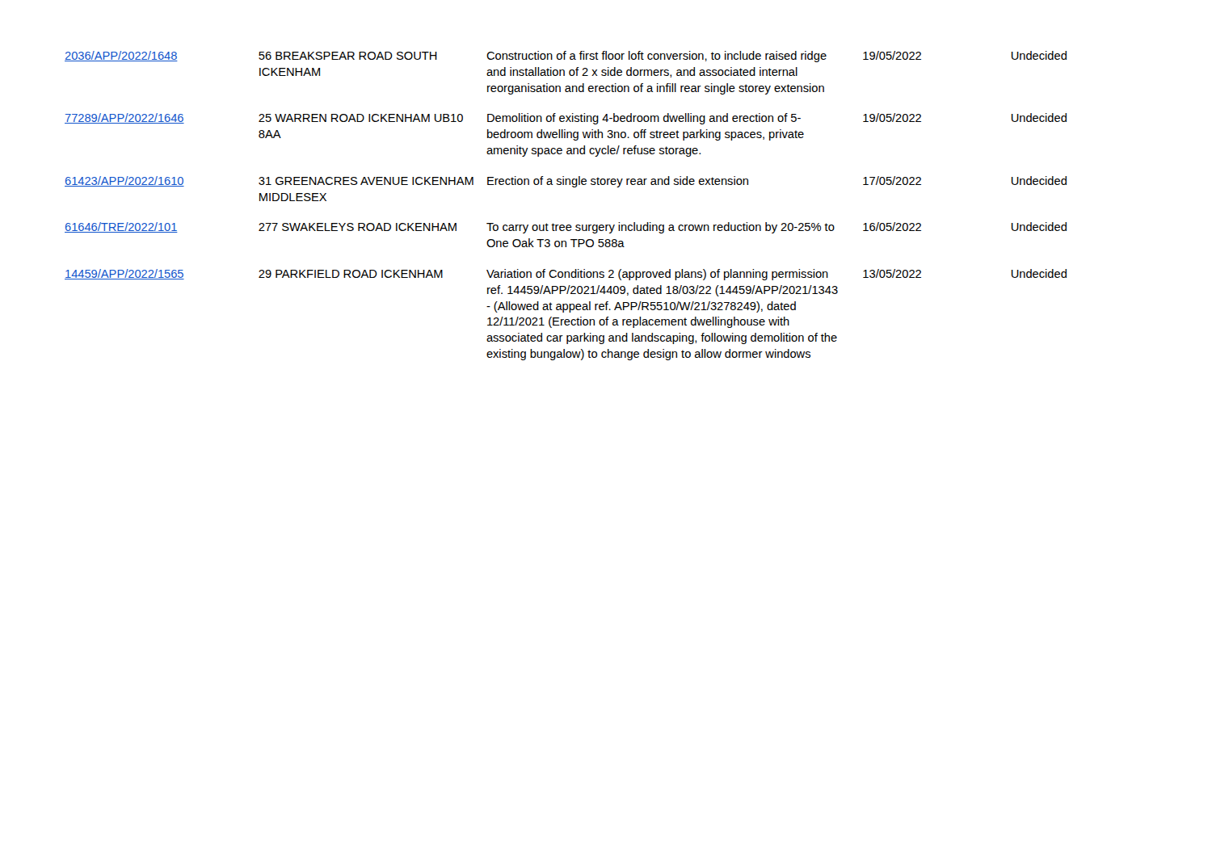| 2036/APP/2022/1648 | 56 BREAKSPEAR ROAD SOUTH ICKENHAM | Construction of a first floor loft conversion, to include raised ridge and installation of 2 x side dormers, and associated internal reorganisation and erection of a infill rear single storey extension | 19/05/2022 | Undecided |
| 77289/APP/2022/1646 | 25 WARREN ROAD ICKENHAM UB10 8AA | Demolition of existing 4-bedroom dwelling and erection of 5-bedroom dwelling with 3no. off street parking spaces, private amenity space and cycle/ refuse storage. | 19/05/2022 | Undecided |
| 61423/APP/2022/1610 | 31 GREENACRES AVENUE ICKENHAM MIDDLESEX | Erection of a single storey rear and side extension | 17/05/2022 | Undecided |
| 61646/TRE/2022/101 | 277 SWAKELEYS ROAD ICKENHAM | To carry out tree surgery including a crown reduction by 20-25% to One Oak T3 on TPO 588a | 16/05/2022 | Undecided |
| 14459/APP/2022/1565 | 29 PARKFIELD ROAD ICKENHAM | Variation of Conditions 2 (approved plans) of planning permission ref. 14459/APP/2021/4409, dated 18/03/22 (14459/APP/2021/1343 - (Allowed at appeal ref. APP/R5510/W/21/3278249), dated 12/11/2021 (Erection of a replacement dwellinghouse with associated car parking and landscaping, following demolition of the existing bungalow) to change design to allow dormer windows | 13/05/2022 | Undecided |